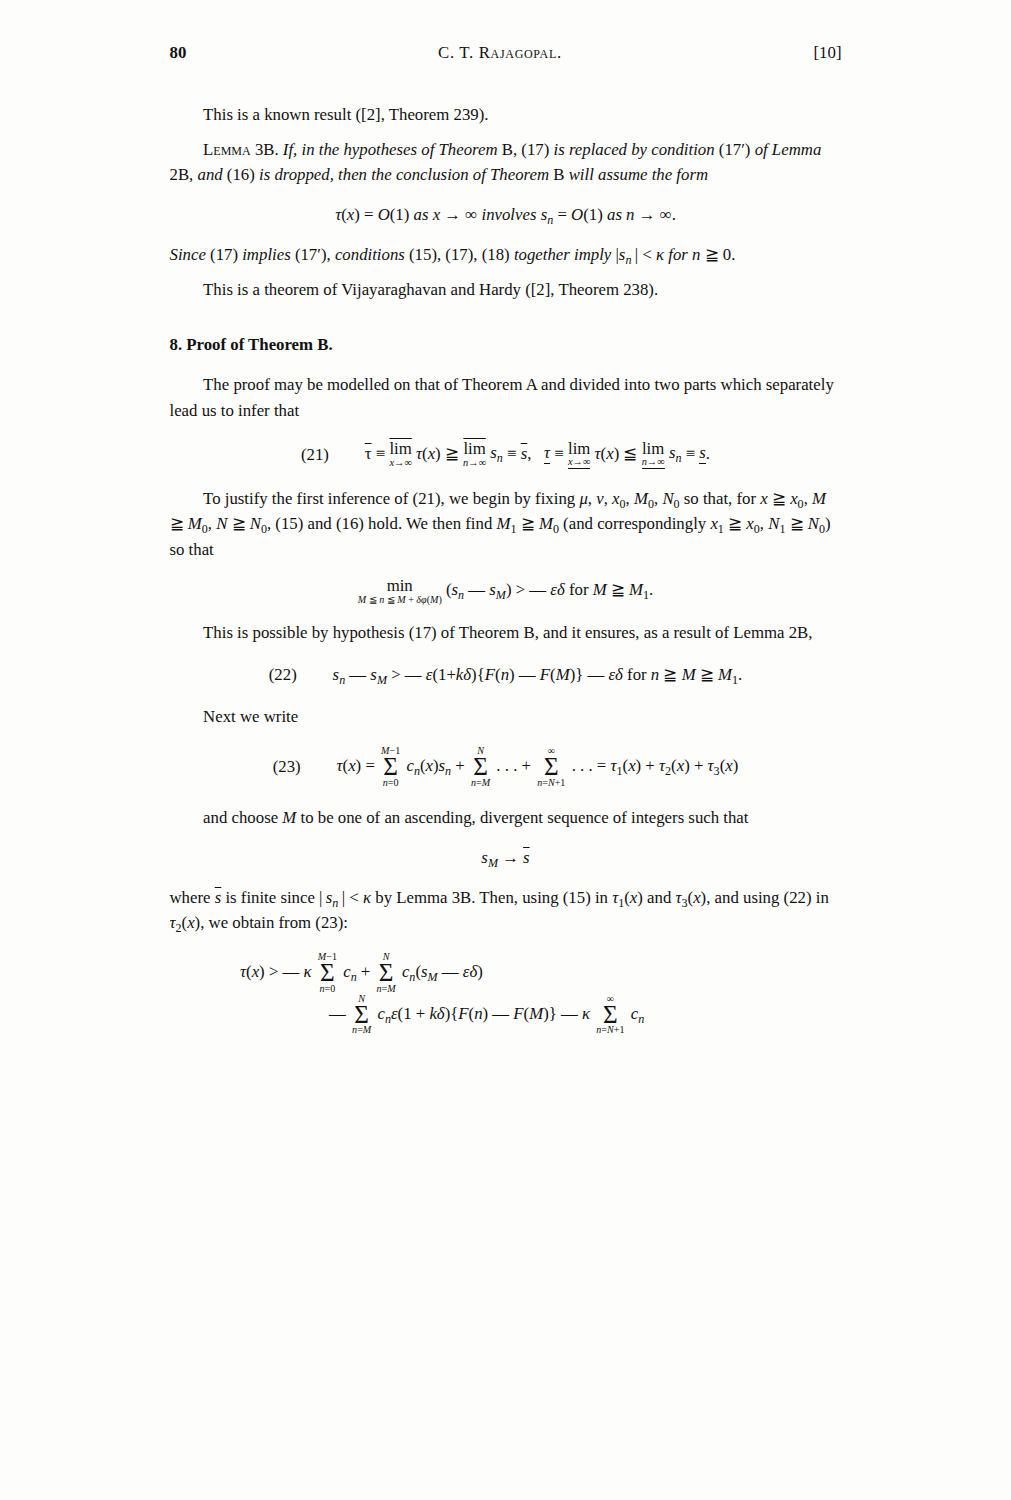80 C. T. Rajagopal. [10]
This is a known result ([2], Theorem 239).
Lemma 3B. If, in the hypotheses of Theorem B, (17) is replaced by condition (17′) of Lemma 2B, and (16) is dropped, then the conclusion of Theorem B will assume the form
τ(x) = O(1) as x → ∞ involves sn = O(1) as n → ∞.
Since (17) implies (17′), conditions (15), (17), (18) together imply |sn | < κ for n ≧ 0.
This is a theorem of Vijayaraghavan and Hardy ([2], Theorem 238).
8. Proof of Theorem B.
The proof may be modelled on that of Theorem A and divided into two parts which separately lead us to infer that
(21) τ ≡ lim x→∞ τ(x) ≧ lim n→∞ sn ≡ s, τ ≡ lim x→∞ τ(x) ≦ lim n→∞ sn ≡ s.
To justify the first inference of (21), we begin by fixing μ, ν, x0, M0, N0 so that, for x ≧ x0, M ≧ M0, N ≧ N0, (15) and (16) hold. We then find M1 ≧ M0 (and correspondingly x1 ≧ x0, N1 ≧ N0) so that
min M ≦ n ≦ M + δφ(M) (sn — sM) > — εδ for M ≧ M1.
This is possible by hypothesis (17) of Theorem B, and it ensures, as a result of Lemma 2B,
(22) sn — sM > — ε(1+kδ){F(n) — F(M)} — εδ for n ≧ M ≧ M1.
Next we write
(23) τ(x) = M−1 Σn=0 cn(x)sn + NΣn=M . . . + ∞Σn=N+1 . . . = τ1(x) + τ2(x) + τ3(x)
and choose M to be one of an ascending, divergent sequence of integers such that
sM → s
where s is finite since | sn | < κ by Lemma 3B. Then, using (15) in τ1(x) and τ3(x), and using (22) in τ2(x), we obtain from (23):
τ(x) > — κ M−1 Σn=0 cn + NΣn=M cn(sM — εδ) — NΣn=M cnε(1 + kδ){F(n) — F(M)} — κ ∞Σn=N+1 cn